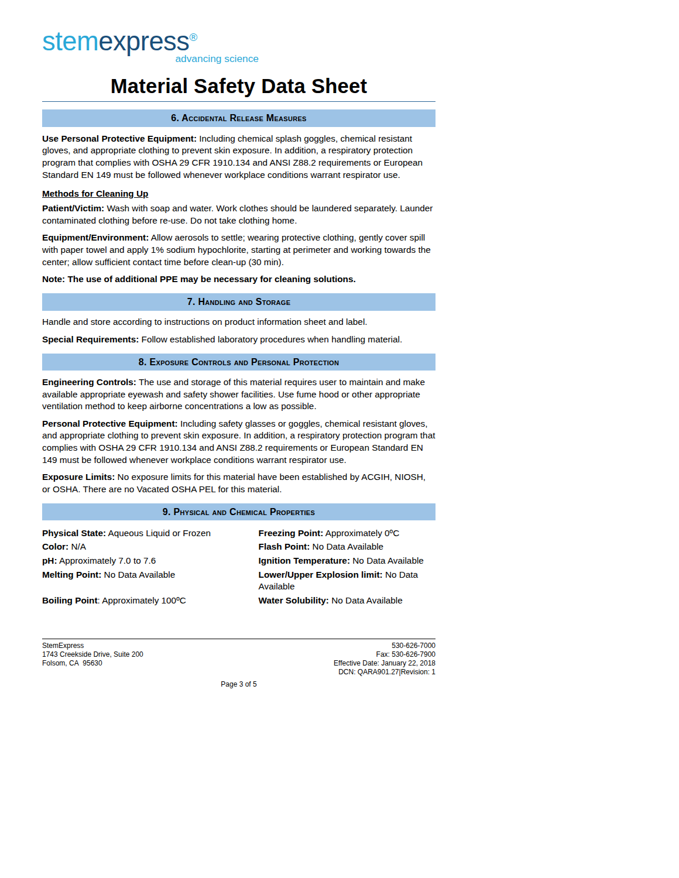stem express®
advancing science
Material Safety Data Sheet
6. Accidental Release Measures
Use Personal Protective Equipment: Including chemical splash goggles, chemical resistant gloves, and appropriate clothing to prevent skin exposure. In addition, a respiratory protection program that complies with OSHA 29 CFR 1910.134 and ANSI Z88.2 requirements or European Standard EN 149 must be followed whenever workplace conditions warrant respirator use.
Methods for Cleaning Up
Patient/Victim: Wash with soap and water. Work clothes should be laundered separately. Launder contaminated clothing before re-use. Do not take clothing home.
Equipment/Environment: Allow aerosols to settle; wearing protective clothing, gently cover spill with paper towel and apply 1% sodium hypochlorite, starting at perimeter and working towards the center; allow sufficient contact time before clean-up (30 min).
Note: The use of additional PPE may be necessary for cleaning solutions.
7. Handling and Storage
Handle and store according to instructions on product information sheet and label.
Special Requirements: Follow established laboratory procedures when handling material.
8. Exposure Controls and Personal Protection
Engineering Controls: The use and storage of this material requires user to maintain and make available appropriate eyewash and safety shower facilities. Use fume hood or other appropriate ventilation method to keep airborne concentrations a low as possible.
Personal Protective Equipment: Including safety glasses or goggles, chemical resistant gloves, and appropriate clothing to prevent skin exposure. In addition, a respiratory protection program that complies with OSHA 29 CFR 1910.134 and ANSI Z88.2 requirements or European Standard EN 149 must be followed whenever workplace conditions warrant respirator use.
Exposure Limits: No exposure limits for this material have been established by ACGIH, NIOSH, or OSHA. There are no Vacated OSHA PEL for this material.
9. Physical and Chemical Properties
| Physical State: Aqueous Liquid or Frozen | Freezing Point: Approximately 0ºC |
| Color: N/A | Flash Point: No Data Available |
| pH: Approximately 7.0 to 7.6 | Ignition Temperature: No Data Available |
| Melting Point: No Data Available | Lower/Upper Explosion limit: No Data Available |
| Boiling Point : Approximately 100ºC | Water Solubility: No Data Available |
StemExpress
1743 Creekside Drive, Suite 200
Folsom, CA 95630
530-626-7000
Fax: 530-626-7900
Effective Date: January 22, 2018
DCN: QARA901.27|Revision: 1
Page 3 of 5